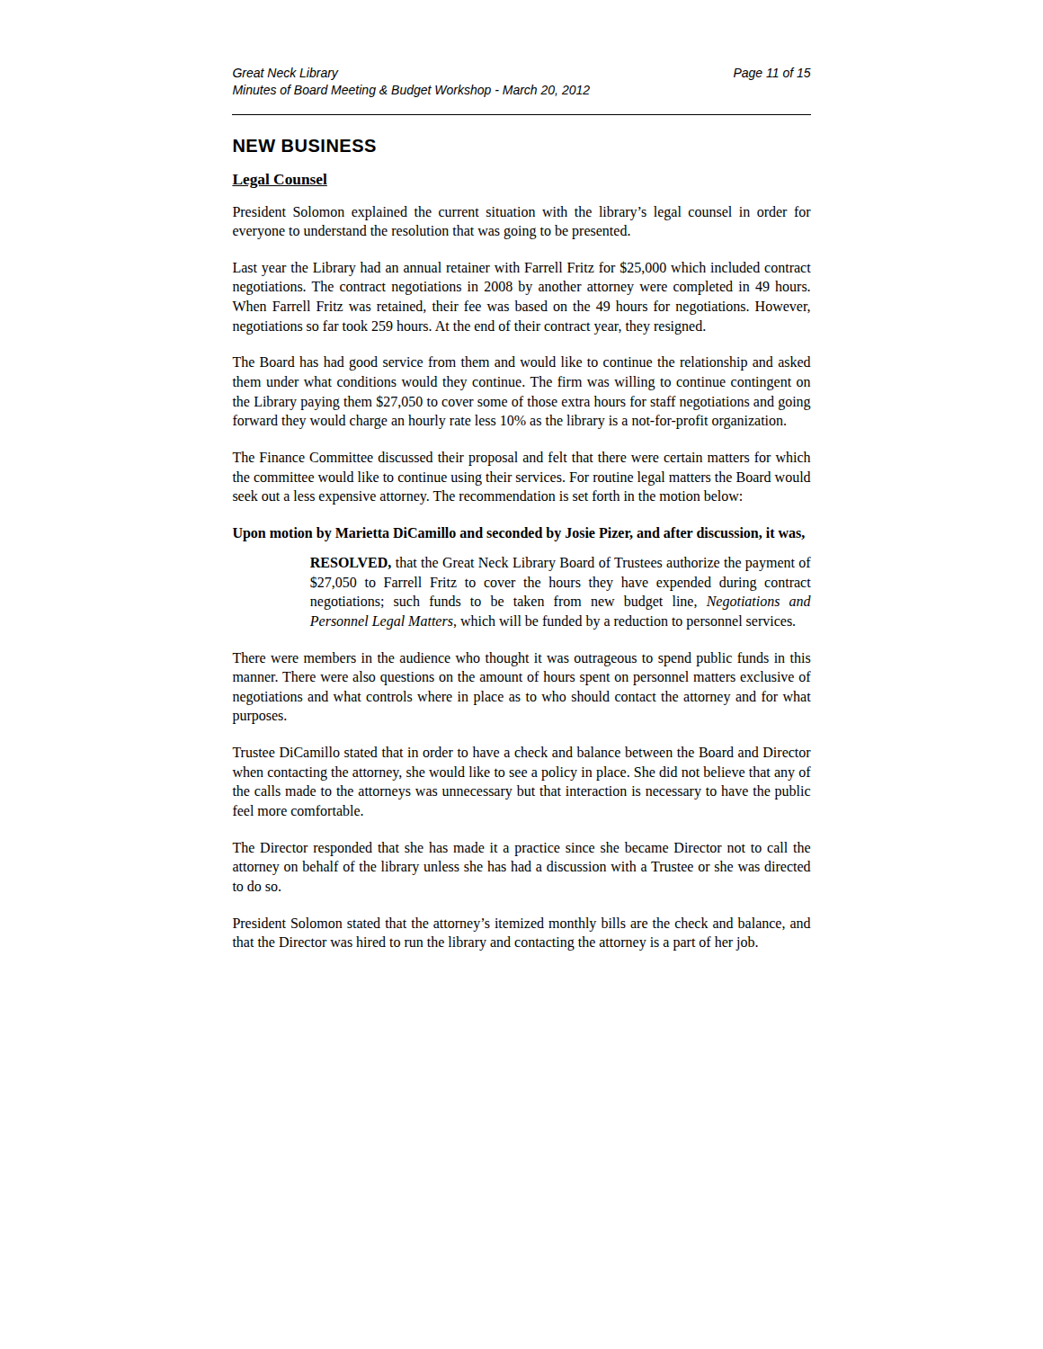Great Neck Library Page 11 of 15
Minutes of Board Meeting & Budget Workshop - March 20, 2012
NEW BUSINESS
Legal Counsel
President Solomon explained the current situation with the library’s legal counsel in order for everyone to understand the resolution that was going to be presented.
Last year the Library had an annual retainer with Farrell Fritz for $25,000 which included contract negotiations. The contract negotiations in 2008 by another attorney were completed in 49 hours. When Farrell Fritz was retained, their fee was based on the 49 hours for negotiations. However, negotiations so far took 259 hours. At the end of their contract year, they resigned.
The Board has had good service from them and would like to continue the relationship and asked them under what conditions would they continue. The firm was willing to continue contingent on the Library paying them $27,050 to cover some of those extra hours for staff negotiations and going forward they would charge an hourly rate less 10% as the library is a not-for-profit organization.
The Finance Committee discussed their proposal and felt that there were certain matters for which the committee would like to continue using their services. For routine legal matters the Board would seek out a less expensive attorney. The recommendation is set forth in the motion below:
Upon motion by Marietta DiCamillo and seconded by Josie Pizer, and after discussion, it was,
RESOLVED, that the Great Neck Library Board of Trustees authorize the payment of $27,050 to Farrell Fritz to cover the hours they have expended during contract negotiations; such funds to be taken from new budget line, Negotiations and Personnel Legal Matters, which will be funded by a reduction to personnel services.
There were members in the audience who thought it was outrageous to spend public funds in this manner. There were also questions on the amount of hours spent on personnel matters exclusive of negotiations and what controls where in place as to who should contact the attorney and for what purposes.
Trustee DiCamillo stated that in order to have a check and balance between the Board and Director when contacting the attorney, she would like to see a policy in place. She did not believe that any of the calls made to the attorneys was unnecessary but that interaction is necessary to have the public feel more comfortable.
The Director responded that she has made it a practice since she became Director not to call the attorney on behalf of the library unless she has had a discussion with a Trustee or she was directed to do so.
President Solomon stated that the attorney’s itemized monthly bills are the check and balance, and that the Director was hired to run the library and contacting the attorney is a part of her job.